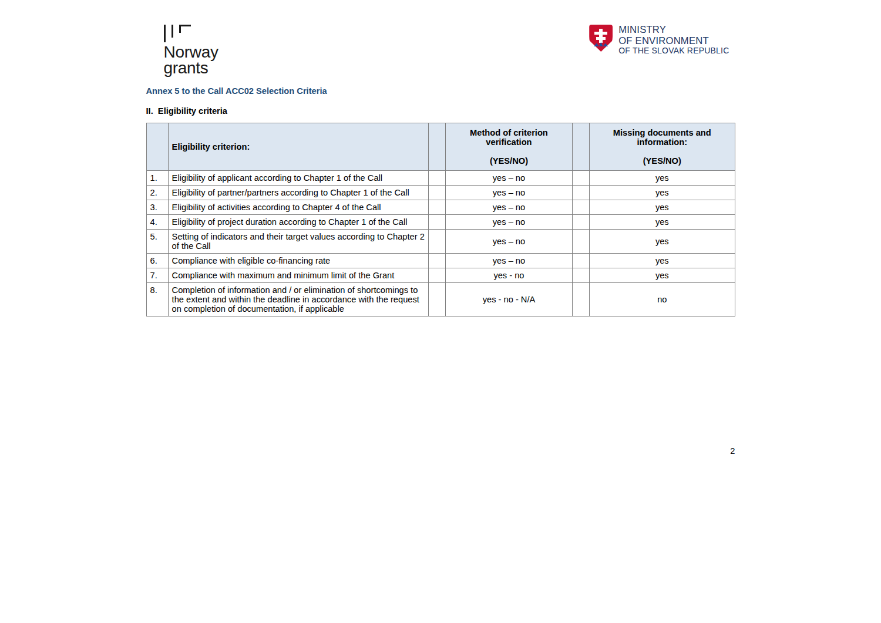Norway
grants
MINISTRY
OF ENVIRONMENT
OF THE SLOVAK REPUBLIC
Annex 5 to the Call ACC02 Selection Criteria
II. Eligibility criteria
| | Eligibility criterion: | | Method of criterion verification (YES/NO) | | Missing documents and information: (YES/NO) |
| --- | --- | --- | --- | --- | --- |
| 1. | Eligibility of applicant according to Chapter 1 of the Call | | yes – no | | yes |
| 2. | Eligibility of partner/partners according to Chapter 1 of the Call | | yes – no | | yes |
| 3. | Eligibility of activities according to Chapter 4 of the Call | | yes – no | | yes |
| 4. | Eligibility of project duration according to Chapter 1 of the Call | | yes – no | | yes |
| 5. | Setting of indicators and their target values according to Chapter 2 of the Call | | yes – no | | yes |
| 6. | Compliance with eligible co-financing rate | | yes – no | | yes |
| 7. | Compliance with maximum and minimum limit of the Grant | | yes - no | | yes |
| 8. | Completion of information and / or elimination of shortcomings to the extent and within the deadline in accordance with the request on completion of documentation, if applicable | | yes - no - N/A | | no |
2